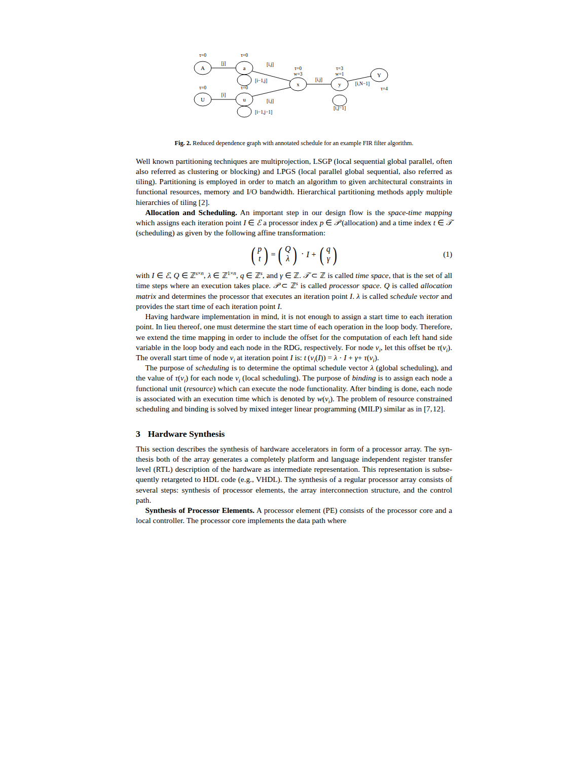A a U u x y Y τ=0 τ=0 τ=0 τ=0 τ=0 w=3 τ=3 w=1 τ=4 [j] [i] [i,j] [i,j] [i,j] [i,N−1] [i−1,j] [i−1,j−1] [i,j−1]
Fig. 2. Reduced dependence graph with annotated schedule for an example FIR filter algorithm.
Well known partitioning techniques are multiprojection, LSGP (local sequential global parallel, often also referred as clustering or blocking) and LPGS (local parallel global sequential, also referred as tiling). Partitioning is employed in order to match an algorithm to given architectural constraints in functional resources, memory and I/O bandwidth. Hierarchical partitioning methods apply multiple hierarchies of tiling [2].
Allocation and Scheduling. An important step in our design flow is the space-time mapping which assigns each iteration point I ∈ ℰ a processor index p ∈ 𝒫 (allocation) and a time index t ∈ 𝒯 (scheduling) as given by the following affine transformation:
(pt) = (Qλ) · I + (qγ) (1)
with I ∈ ℰ, Q ∈ ℤs×n, λ ∈ ℤ1×n, q ∈ ℤs, and γ ∈ ℤ. 𝒯 ⊂ ℤ is called time space, that is the set of all time steps where an execution takes place. 𝒫 ⊂ ℤs is called processor space. Q is called allocation matrix and determines the processor that executes an iteration point I. λ is called schedule vector and provides the start time of each iteration point I.
Having hardware implementation in mind, it is not enough to assign a start time to each iteration point. In lieu thereof, one must determine the start time of each operation in the loop body. Therefore, we extend the time mapping in order to include the offset for the computation of each left hand side variable in the loop body and each node in the RDG, respectively. For node vi, let this offset be τ(vi). The overall start time of node vi at iteration point I is: t (vi(I)) = λ · I + γ+ τ(vi).
The purpose of scheduling is to determine the optimal schedule vector λ (global scheduling), and the value of τ(vi) for each node vi (local scheduling). The purpose of binding is to assign each node a functional unit (resource) which can execute the node functionality. After binding is done, each node is associated with an execution time which is denoted by w(vi). The problem of resource constrained scheduling and binding is solved by mixed integer linear programming (MILP) similar as in [7, 12].
3 Hardware Synthesis
This section describes the synthesis of hardware accelerators in form of a processor array. The synthesis both of the array generates a completely platform and language independent register transfer level (RTL) description of the hardware as intermediate representation. This representation is subsequently retargeted to HDL code (e.g., VHDL). The synthesis of a regular processor array consists of several steps: synthesis of processor elements, the array interconnection structure, and the control path.
Synthesis of Processor Elements. A processor element (PE) consists of the processor core and a local controller. The processor core implements the data path where